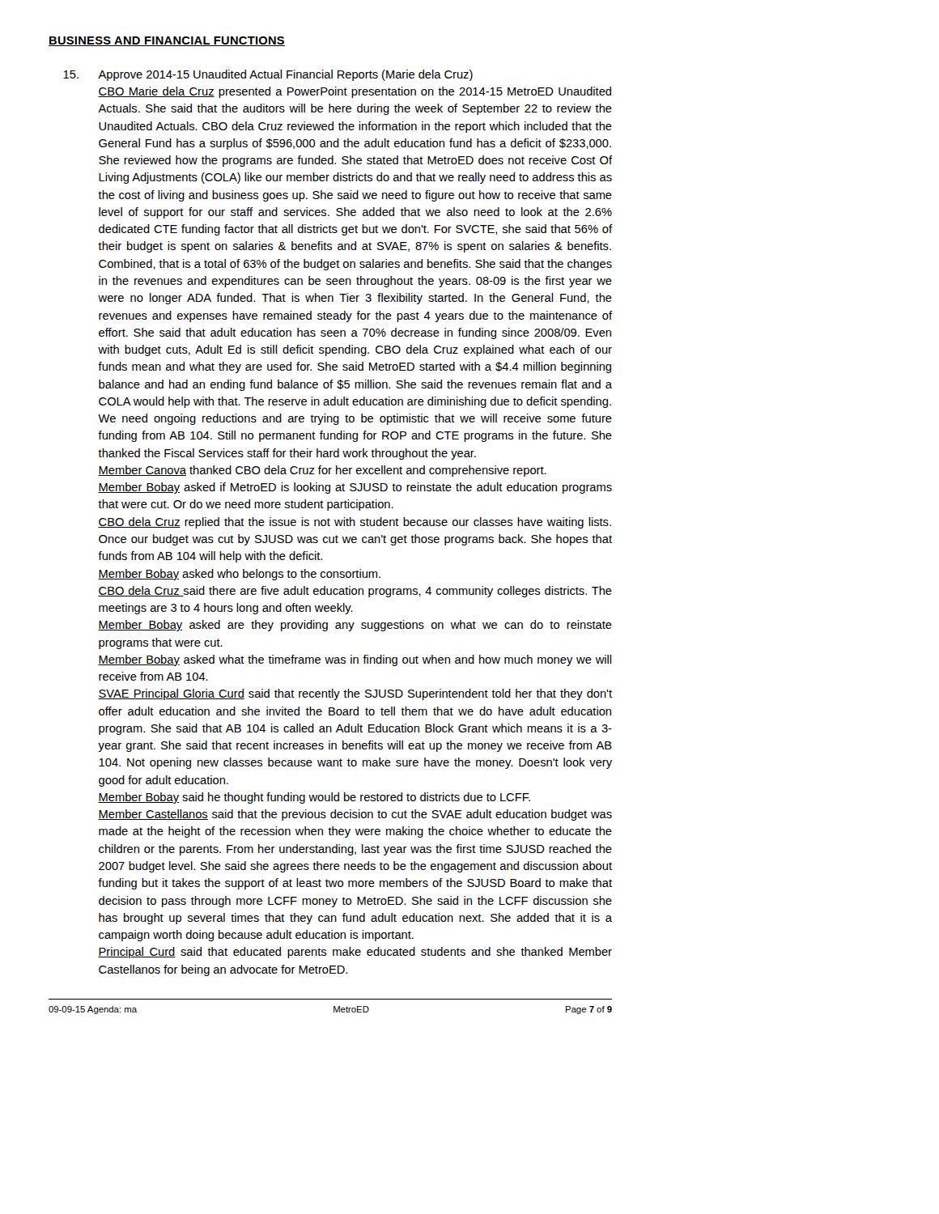BUSINESS AND FINANCIAL FUNCTIONS
15.
Approve 2014-15 Unaudited Actual Financial Reports (Marie dela Cruz)
CBO Marie dela Cruz presented a PowerPoint presentation on the 2014-15 MetroED Unaudited Actuals. She said that the auditors will be here during the week of September 22 to review the Unaudited Actuals. CBO dela Cruz reviewed the information in the report which included that the General Fund has a surplus of $596,000 and the adult education fund has a deficit of $233,000. She reviewed how the programs are funded. She stated that MetroED does not receive Cost Of Living Adjustments (COLA) like our member districts do and that we really need to address this as the cost of living and business goes up. She said we need to figure out how to receive that same level of support for our staff and services. She added that we also need to look at the 2.6% dedicated CTE funding factor that all districts get but we don't. For SVCTE, she said that 56% of their budget is spent on salaries & benefits and at SVAE, 87% is spent on salaries & benefits. Combined, that is a total of 63% of the budget on salaries and benefits. She said that the changes in the revenues and expenditures can be seen throughout the years. 08-09 is the first year we were no longer ADA funded. That is when Tier 3 flexibility started. In the General Fund, the revenues and expenses have remained steady for the past 4 years due to the maintenance of effort. She said that adult education has seen a 70% decrease in funding since 2008/09. Even with budget cuts, Adult Ed is still deficit spending. CBO dela Cruz explained what each of our funds mean and what they are used for. She said MetroED started with a $4.4 million beginning balance and had an ending fund balance of $5 million. She said the revenues remain flat and a COLA would help with that. The reserve in adult education are diminishing due to deficit spending. We need ongoing reductions and are trying to be optimistic that we will receive some future funding from AB 104. Still no permanent funding for ROP and CTE programs in the future. She thanked the Fiscal Services staff for their hard work throughout the year.
Member Canova thanked CBO dela Cruz for her excellent and comprehensive report.
Member Bobay asked if MetroED is looking at SJUSD to reinstate the adult education programs that were cut. Or do we need more student participation.
CBO dela Cruz replied that the issue is not with student because our classes have waiting lists. Once our budget was cut by SJUSD was cut we can't get those programs back. She hopes that funds from AB 104 will help with the deficit.
Member Bobay asked who belongs to the consortium.
CBO dela Cruz said there are five adult education programs, 4 community colleges districts. The meetings are 3 to 4 hours long and often weekly.
Member Bobay asked are they providing any suggestions on what we can do to reinstate programs that were cut.
Member Bobay asked what the timeframe was in finding out when and how much money we will receive from AB 104.
SVAE Principal Gloria Curd said that recently the SJUSD Superintendent told her that they don't offer adult education and she invited the Board to tell them that we do have adult education program. She said that AB 104 is called an Adult Education Block Grant which means it is a 3-year grant. She said that recent increases in benefits will eat up the money we receive from AB 104. Not opening new classes because want to make sure have the money. Doesn't look very good for adult education.
Member Bobay said he thought funding would be restored to districts due to LCFF.
Member Castellanos said that the previous decision to cut the SVAE adult education budget was made at the height of the recession when they were making the choice whether to educate the children or the parents. From her understanding, last year was the first time SJUSD reached the 2007 budget level. She said she agrees there needs to be the engagement and discussion about funding but it takes the support of at least two more members of the SJUSD Board to make that decision to pass through more LCFF money to MetroED. She said in the LCFF discussion she has brought up several times that they can fund adult education next. She added that it is a campaign worth doing because adult education is important.
Principal Curd said that educated parents make educated students and she thanked Member Castellanos for being an advocate for MetroED.
09-09-15 Agenda: ma
MetroED
Page 7 of 9